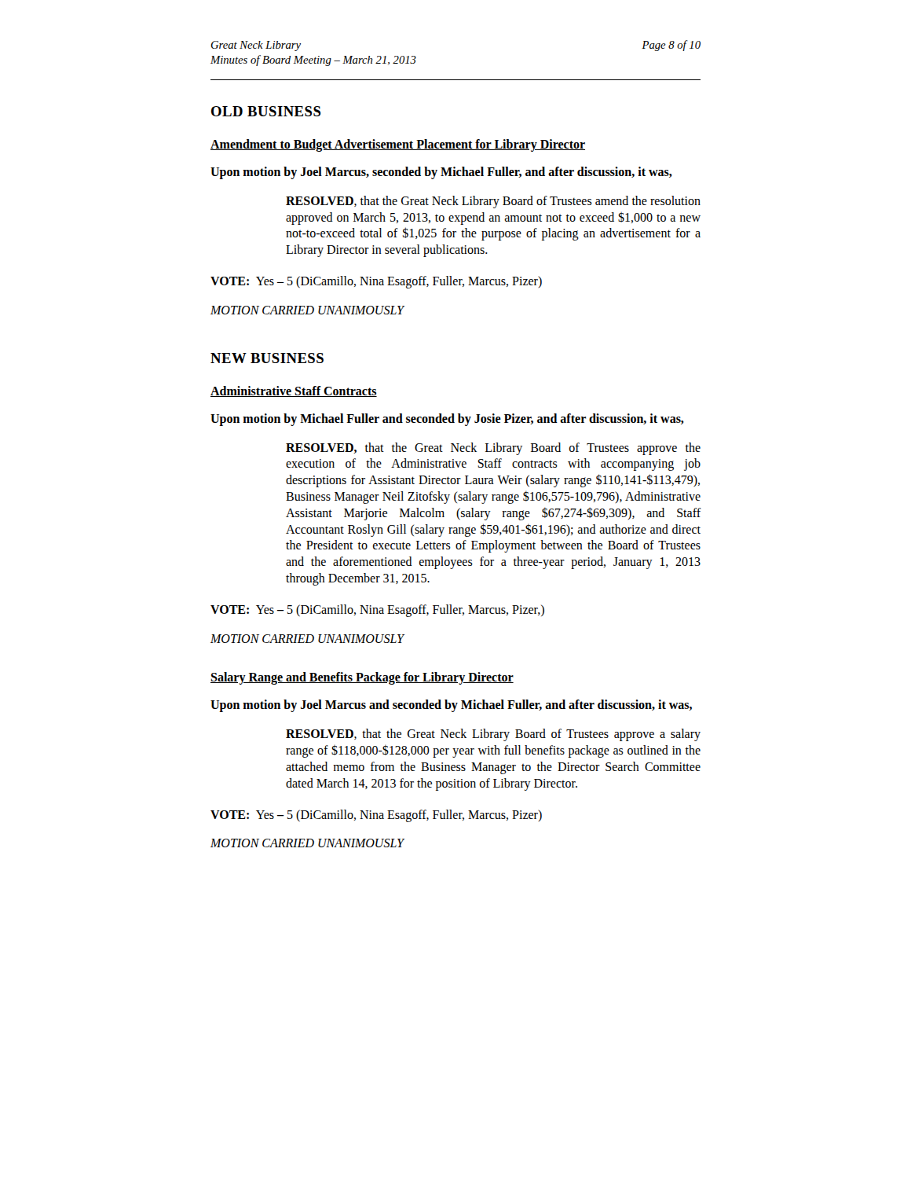Great Neck Library
Minutes of Board Meeting – March 21, 2013
Page 8 of 10
OLD BUSINESS
Amendment to Budget Advertisement Placement for Library Director
Upon motion by Joel Marcus, seconded by Michael Fuller, and after discussion, it was,
RESOLVED, that the Great Neck Library Board of Trustees amend the resolution approved on March 5, 2013, to expend an amount not to exceed $1,000 to a new not-to-exceed total of $1,025 for the purpose of placing an advertisement for a Library Director in several publications.
VOTE: Yes – 5 (DiCamillo, Nina Esagoff, Fuller, Marcus, Pizer)
MOTION CARRIED UNANIMOUSLY
NEW BUSINESS
Administrative Staff Contracts
Upon motion by Michael Fuller and seconded by Josie Pizer, and after discussion, it was,
RESOLVED, that the Great Neck Library Board of Trustees approve the execution of the Administrative Staff contracts with accompanying job descriptions for Assistant Director Laura Weir (salary range $110,141-$113,479), Business Manager Neil Zitofsky (salary range $106,575-109,796), Administrative Assistant Marjorie Malcolm (salary range $67,274-$69,309), and Staff Accountant Roslyn Gill (salary range $59,401-$61,196); and authorize and direct the President to execute Letters of Employment between the Board of Trustees and the aforementioned employees for a three-year period, January 1, 2013 through December 31, 2015.
VOTE: Yes – 5 (DiCamillo, Nina Esagoff, Fuller, Marcus, Pizer,)
MOTION CARRIED UNANIMOUSLY
Salary Range and Benefits Package for Library Director
Upon motion by Joel Marcus and seconded by Michael Fuller, and after discussion, it was,
RESOLVED, that the Great Neck Library Board of Trustees approve a salary range of $118,000-$128,000 per year with full benefits package as outlined in the attached memo from the Business Manager to the Director Search Committee dated March 14, 2013 for the position of Library Director.
VOTE: Yes – 5 (DiCamillo, Nina Esagoff, Fuller, Marcus, Pizer)
MOTION CARRIED UNANIMOUSLY